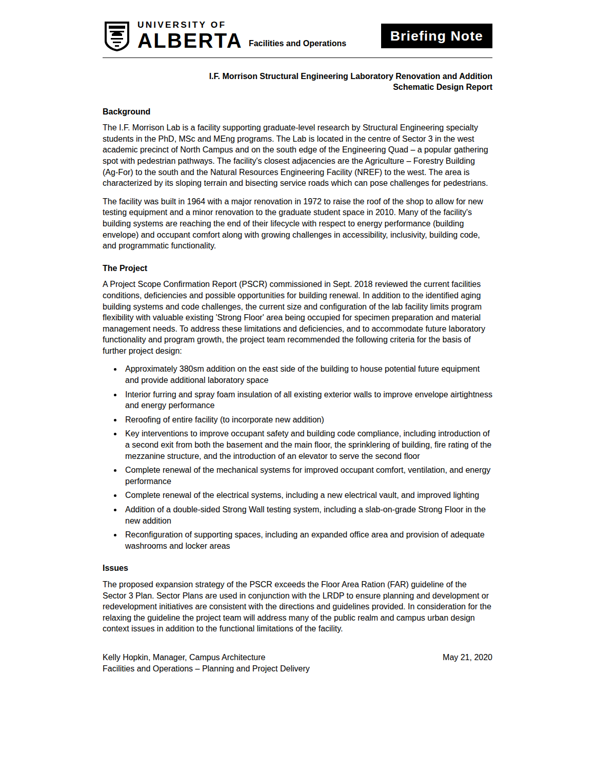UNIVERSITY OF ALBERTA
Facilities and Operations
Briefing Note
I.F. Morrison Structural Engineering Laboratory Renovation and Addition
Schematic Design Report
Background
The I.F. Morrison Lab is a facility supporting graduate-level research by Structural Engineering specialty students in the PhD, MSc and MEng programs. The Lab is located in the centre of Sector 3 in the west academic precinct of North Campus and on the south edge of the Engineering Quad – a popular gathering spot with pedestrian pathways. The facility's closest adjacencies are the Agriculture – Forestry Building (Ag-For) to the south and the Natural Resources Engineering Facility (NREF) to the west. The area is characterized by its sloping terrain and bisecting service roads which can pose challenges for pedestrians.
The facility was built in 1964 with a major renovation in 1972 to raise the roof of the shop to allow for new testing equipment and a minor renovation to the graduate student space in 2010. Many of the facility's building systems are reaching the end of their lifecycle with respect to energy performance (building envelope) and occupant comfort along with growing challenges in accessibility, inclusivity, building code, and programmatic functionality.
The Project
A Project Scope Confirmation Report (PSCR) commissioned in Sept. 2018 reviewed the current facilities conditions, deficiencies and possible opportunities for building renewal. In addition to the identified aging building systems and code challenges, the current size and configuration of the lab facility limits program flexibility with valuable existing 'Strong Floor' area being occupied for specimen preparation and material management needs. To address these limitations and deficiencies, and to accommodate future laboratory functionality and program growth, the project team recommended the following criteria for the basis of further project design:
Approximately 380sm addition on the east side of the building to house potential future equipment and provide additional laboratory space
Interior furring and spray foam insulation of all existing exterior walls to improve envelope airtightness and energy performance
Reroofing of entire facility (to incorporate new addition)
Key interventions to improve occupant safety and building code compliance, including introduction of a second exit from both the basement and the main floor, the sprinklering of building, fire rating of the mezzanine structure, and the introduction of an elevator to serve the second floor
Complete renewal of the mechanical systems for improved occupant comfort, ventilation, and energy performance
Complete renewal of the electrical systems, including a new electrical vault, and improved lighting
Addition of a double-sided Strong Wall testing system, including a slab-on-grade Strong Floor in the new addition
Reconfiguration of supporting spaces, including an expanded office area and provision of adequate washrooms and locker areas
Issues
The proposed expansion strategy of the PSCR exceeds the Floor Area Ration (FAR) guideline of the Sector 3 Plan. Sector Plans are used in conjunction with the LRDP to ensure planning and development or redevelopment initiatives are consistent with the directions and guidelines provided. In consideration for the relaxing the guideline the project team will address many of the public realm and campus urban design context issues in addition to the functional limitations of the facility.
Kelly Hopkin, Manager, Campus Architecture
Facilities and Operations – Planning and Project Delivery
May 21, 2020